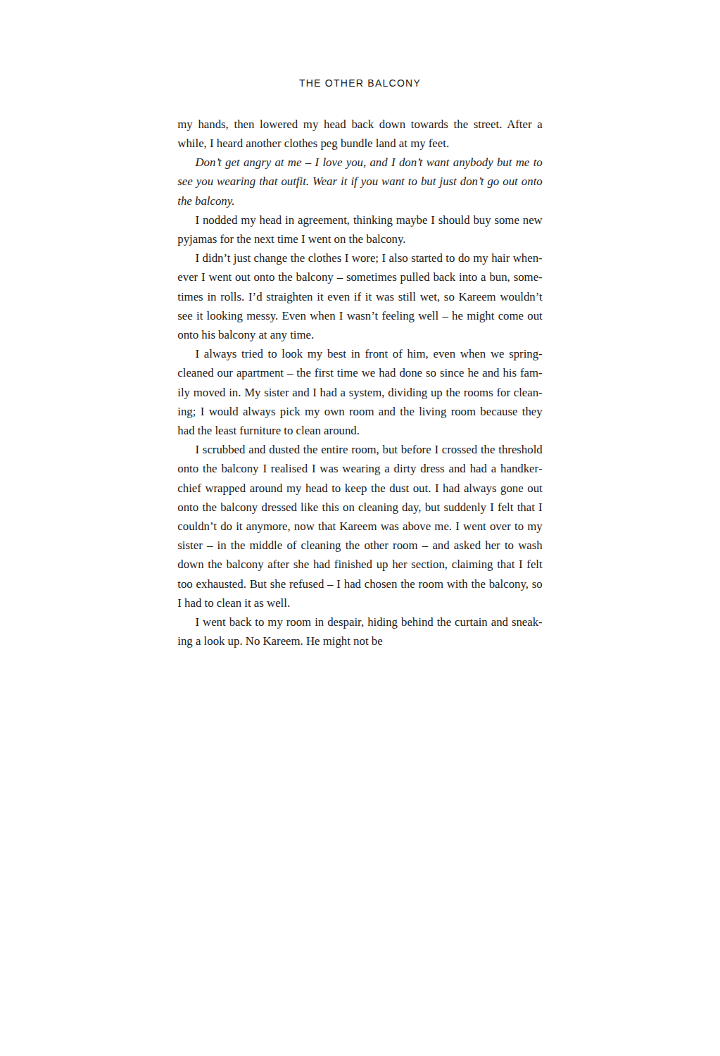The Other Balcony
my hands, then lowered my head back down towards the street. After a while, I heard another clothes peg bundle land at my feet.
Don’t get angry at me – I love you, and I don’t want anybody but me to see you wearing that outfit. Wear it if you want to but just don’t go out onto the balcony.
I nodded my head in agreement, thinking maybe I should buy some new pyjamas for the next time I went on the balcony.
I didn’t just change the clothes I wore; I also started to do my hair whenever I went out onto the balcony – sometimes pulled back into a bun, sometimes in rolls. I’d straighten it even if it was still wet, so Kareem wouldn’t see it looking messy. Even when I wasn’t feeling well – he might come out onto his balcony at any time.
I always tried to look my best in front of him, even when we spring-cleaned our apartment – the first time we had done so since he and his family moved in. My sister and I had a system, dividing up the rooms for cleaning; I would always pick my own room and the living room because they had the least furniture to clean around.
I scrubbed and dusted the entire room, but before I crossed the threshold onto the balcony I realised I was wearing a dirty dress and had a handkerchief wrapped around my head to keep the dust out. I had always gone out onto the balcony dressed like this on cleaning day, but suddenly I felt that I couldn’t do it anymore, now that Kareem was above me. I went over to my sister – in the middle of cleaning the other room – and asked her to wash down the balcony after she had finished up her section, claiming that I felt too exhausted. But she refused – I had chosen the room with the balcony, so I had to clean it as well.
I went back to my room in despair, hiding behind the curtain and sneaking a look up. No Kareem. He might not be